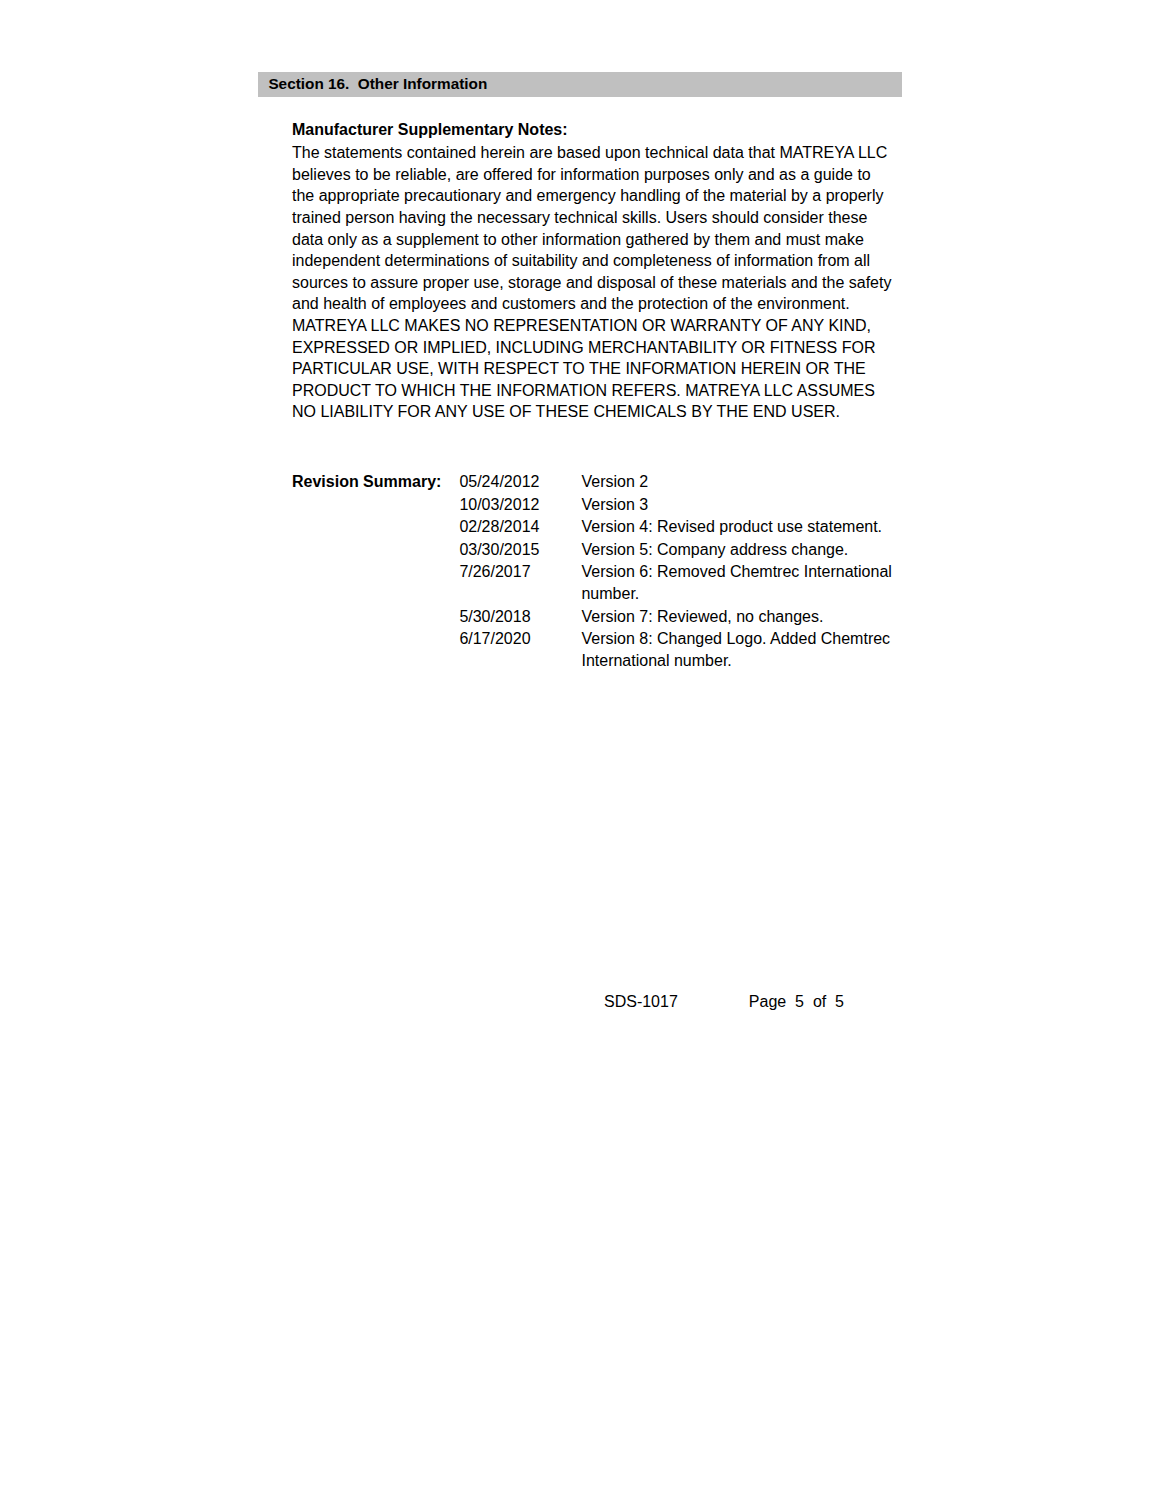Section 16. Other Information
Manufacturer Supplementary Notes:
The statements contained herein are based upon technical data that MATREYA LLC believes to be reliable, are offered for information purposes only and as a guide to the appropriate precautionary and emergency handling of the material by a properly trained person having the necessary technical skills. Users should consider these data only as a supplement to other information gathered by them and must make independent determinations of suitability and completeness of information from all sources to assure proper use, storage and disposal of these materials and the safety and health of employees and customers and the protection of the environment. MATREYA LLC MAKES NO REPRESENTATION OR WARRANTY OF ANY KIND, EXPRESSED OR IMPLIED, INCLUDING MERCHANTABILITY OR FITNESS FOR PARTICULAR USE, WITH RESPECT TO THE INFORMATION HEREIN OR THE PRODUCT TO WHICH THE INFORMATION REFERS. MATREYA LLC ASSUMES NO LIABILITY FOR ANY USE OF THESE CHEMICALS BY THE END USER.
Revision Summary:
| 05/24/2012 | Version 2 |
| 10/03/2012 | Version 3 |
| 02/28/2014 | Version 4: Revised product use statement. |
| 03/30/2015 | Version 5: Company address change. |
| 7/26/2017 | Version 6: Removed Chemtrec International number. |
| 5/30/2018 | Version 7: Reviewed, no changes. |
| 6/17/2020 | Version 8: Changed Logo. Added Chemtrec International number. |
SDS-1017 Page 5 of 5